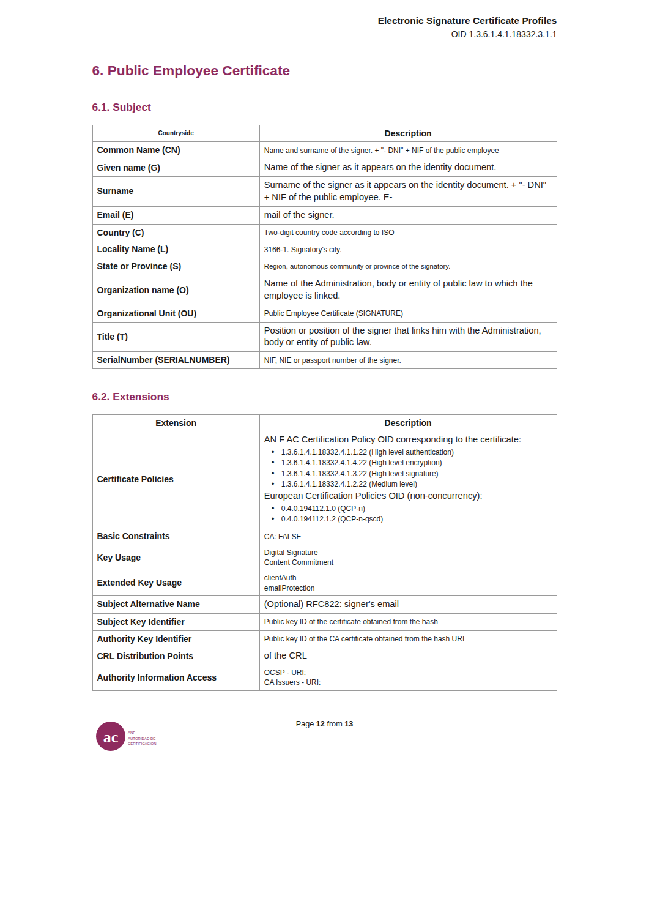Electronic Signature Certificate Profiles
OID 1.3.6.1.4.1.18332.3.1.1
6. Public Employee Certificate
6.1. Subject
| Countryside | Description |
| --- | --- |
| Common Name (CN) | Name and surname of the signer. + "- DNI" + NIF of the public employee |
| Given name (G) | Name of the signer as it appears on the identity document. |
| Surname | Surname of the signer as it appears on the identity document. + "- DNI" + NIF of the public employee. E- |
| Email (E) | mail of the signer. |
| Country (C) | Two-digit country code according to ISO |
| Locality Name (L) | 3166-1. Signatory's city. |
| State or Province (S) | Region, autonomous community or province of the signatory. |
| Organization name (O) | Name of the Administration, body or entity of public law to which the employee is linked. |
| Organizational Unit (OU) | Public Employee Certificate (SIGNATURE) |
| Title (T) | Position or position of the signer that links him with the Administration, body or entity of public law. |
| SerialNumber (SERIALNUMBER) | NIF, NIE or passport number of the signer. |
6.2. Extensions
| Extension | Description |
| --- | --- |
| Certificate Policies | AN F AC Certification Policy OID corresponding to the certificate: 1.3.6.1.4.1.18332.4.1.1.22 (High level authentication) 1.3.6.1.4.1.18332.4.1.4.22 (High level encryption) 1.3.6.1.4.1.18332.4.1.3.22 (High level signature) 1.3.6.1.4.1.18332.4.1.2.22 (Medium level) European Certification Policies OID (non-concurrency): 0.4.0.194112.1.0 (QCP-n) 0.4.0.194112.1.2 (QCP-n-qscd) |
| Basic Constraints | CA: FALSE |
| Key Usage | Digital Signature Content Commitment |
| Extended Key Usage | clientAuth emailProtection |
| Subject Alternative Name | (Optional) RFC822: signer's email |
| Subject Key Identifier | Public key ID of the certificate obtained from the hash |
| Authority Key Identifier | Public key ID of the CA certificate obtained from the hash URI |
| CRL Distribution Points | of the CRL |
| Authority Information Access | OCSP - URI: CA Issuers - URI: |
ac ANF AUTORIDAD DE CERTIFICACIÓN
Page 12 from 13